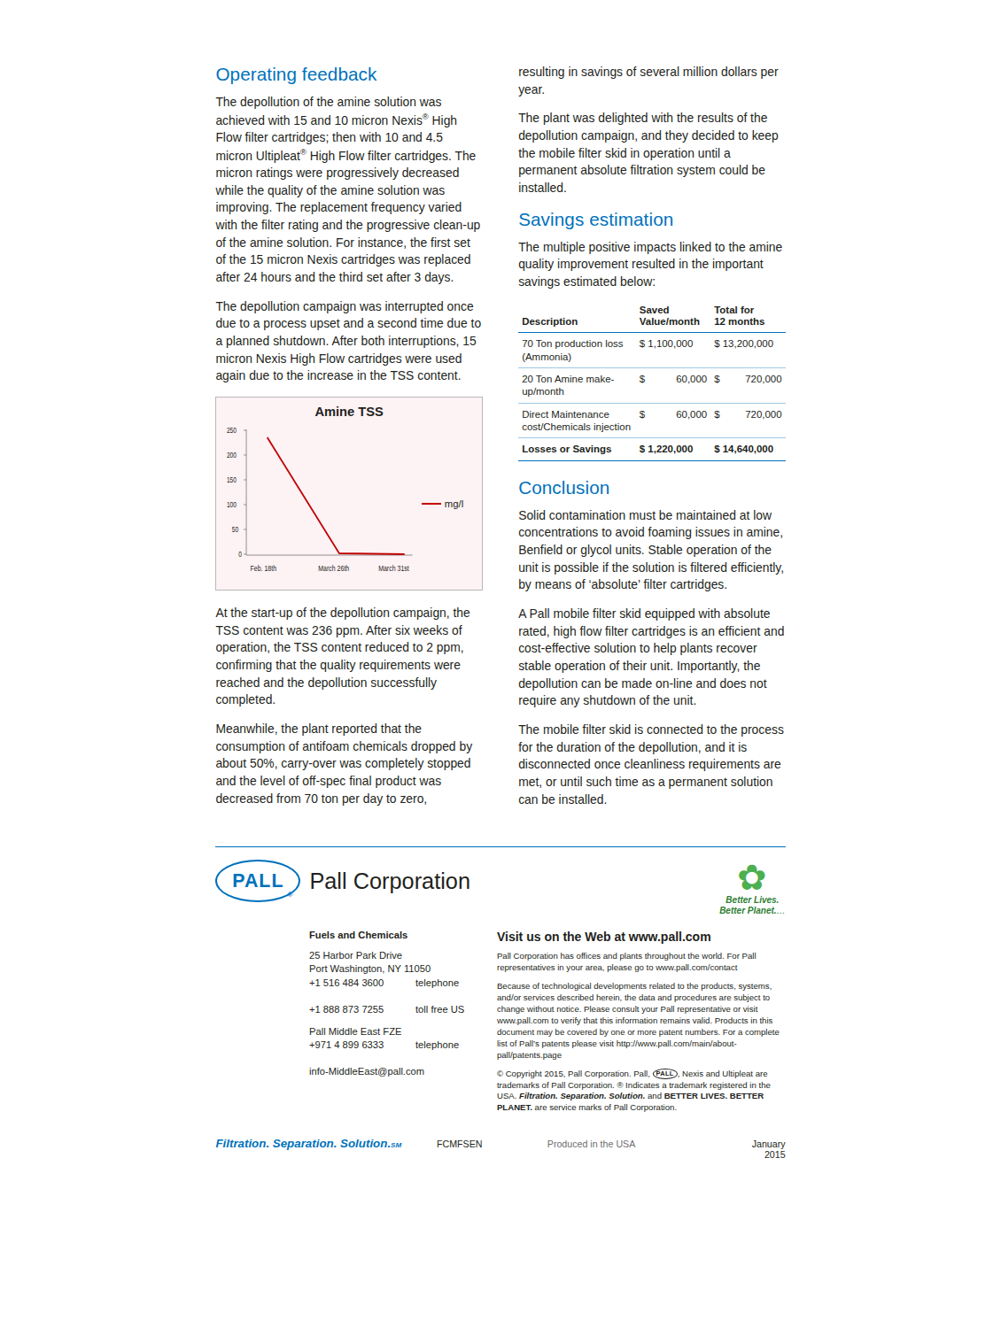Operating feedback
The depollution of the amine solution was achieved with 15 and 10 micron Nexis® High Flow filter cartridges; then with 10 and 4.5 micron Ultipleat® High Flow filter cartridges. The micron ratings were progressively decreased while the quality of the amine solution was improving. The replacement frequency varied with the filter rating and the progressive clean-up of the amine solution. For instance, the first set of the 15 micron Nexis cartridges was replaced after 24 hours and the third set after 3 days.
The depollution campaign was interrupted once due to a process upset and a second time due to a planned shutdown. After both interruptions, 15 micron Nexis High Flow cartridges were used again due to the increase in the TSS content.
Amine TSS
250 200 150 100 50 0 Feb. 18th March 26th March 31st
mg/l
At the start-up of the depollution campaign, the TSS content was 236 ppm. After six weeks of operation, the TSS content reduced to 2 ppm, confirming that the quality requirements were reached and the depollution successfully completed.
Meanwhile, the plant reported that the consumption of antifoam chemicals dropped by about 50%, carry-over was completely stopped and the level of off-spec final product was decreased from 70 ton per day to zero,
resulting in savings of several million dollars per year.
The plant was delighted with the results of the depollution campaign, and they decided to keep the mobile filter skid in operation until a permanent absolute filtration system could be installed.
Savings estimation
The multiple positive impacts linked to the amine quality improvement resulted in the important savings estimated below:
| Description | Saved Value/month | Total for 12 months |
| --- | --- | --- |
| 70 Ton production loss (Ammonia) | $ 1,100,000 | $ 13,200,000 |
| 20 Ton Amine make-up/month | $ 60,000 | $ 720,000 |
| Direct Maintenance cost/Chemicals injection | $ 60,000 | $ 720,000 |
| Losses or Savings | $ 1,220,000 | $ 14,640,000 |
Conclusion
Solid contamination must be maintained at low concentrations to avoid foaming issues in amine, Benfield or glycol units. Stable operation of the unit is possible if the solution is filtered efficiently, by means of ‘absolute’ filter cartridges.
A Pall mobile filter skid equipped with absolute rated, high flow filter cartridges is an efficient and cost-effective solution to help plants recover stable operation of their unit. Importantly, the depollution can be made on-line and does not require any shutdown of the unit.
The mobile filter skid is connected to the process for the duration of the depollution, and it is disconnected once cleanliness requirements are met, or until such time as a permanent solution can be installed.
PALL®
Pall Corporation
✿
Better Lives.
Better Planet.…
Fuels and Chemicals
25 Harbor Park Drive
Port Washington, NY 11050
+1 516 484 3600 telephone
+1 888 873 7255 toll free US
Pall Middle East FZE
+971 4 899 6333 telephone
info-MiddleEast@pall.com
Visit us on the Web at www.pall.com
Pall Corporation has offices and plants throughout the world. For Pall representatives in your area, please go to www.pall.com/contact
Because of technological developments related to the products, systems, and/or services described herein, the data and procedures are subject to change without notice. Please consult your Pall representative or visit www.pall.com to verify that this information remains valid. Products in this document may be covered by one or more patent numbers. For a complete list of Pall’s patents please visit http://www.pall.com/main/about-pall/patents.page
© Copyright 2015, Pall Corporation. Pall, PALL, Nexis and Ultipleat are trademarks of Pall Corporation. ® Indicates a trademark registered in the USA. Filtration. Separation. Solution. and BETTER LIVES. BETTER PLANET. are service marks of Pall Corporation.
Filtration. Separation. Solution.SM
FCMFSEN
Produced in the USA
January 2015